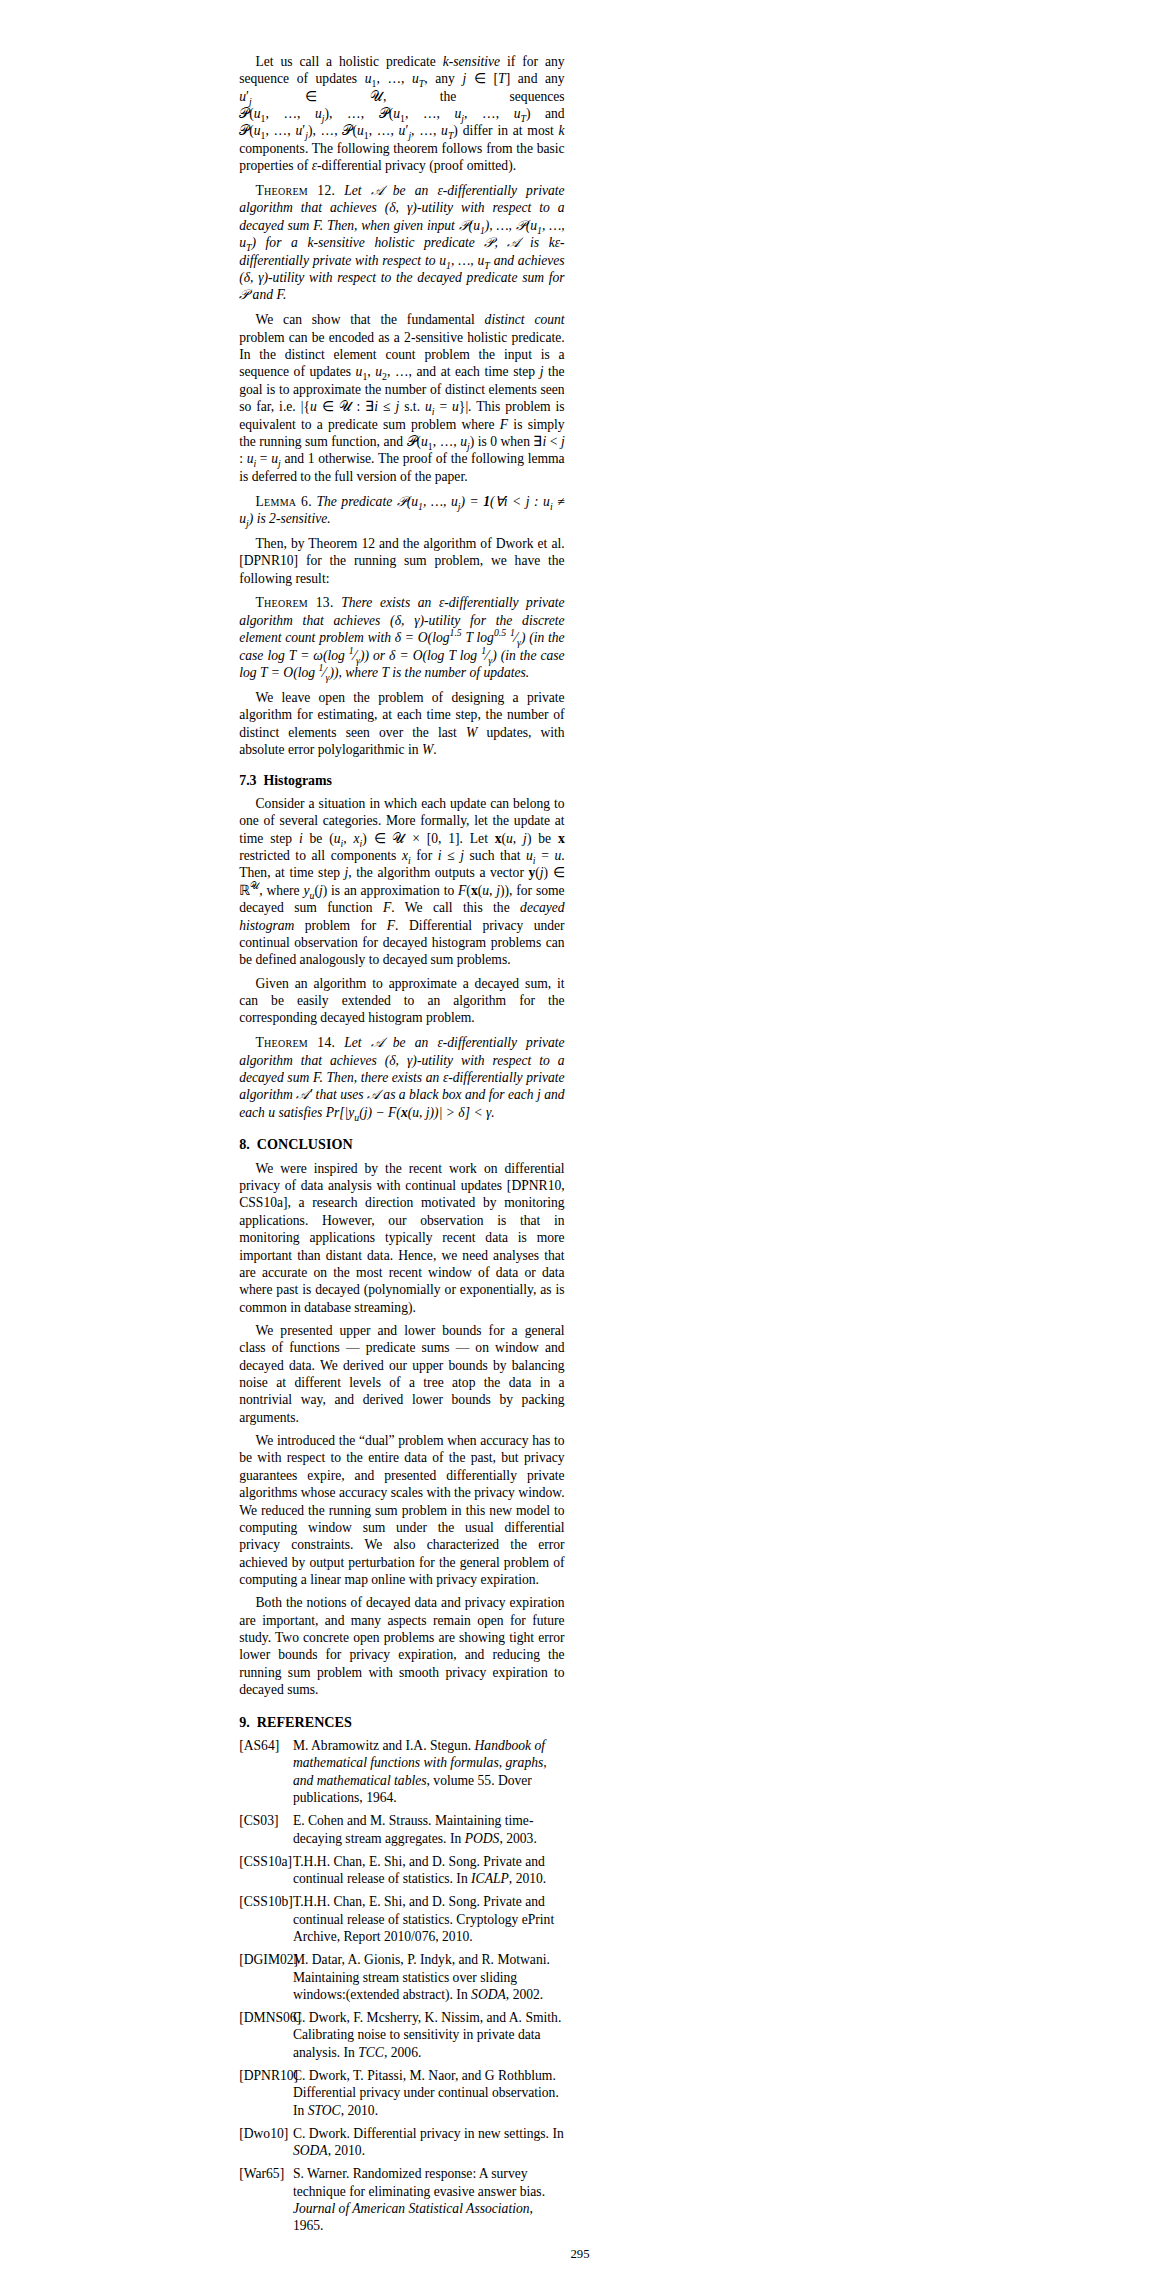Let us call a holistic predicate k-sensitive if for any sequence of updates u1, …, uT, any j ∈ [T] and any u′j ∈ 𝒰, the sequences 𝒫(u1, …, uj), …, 𝒫(u1, …, uj, …, uT) and 𝒫(u1, …, u′j), …, 𝒫(u1, …, u′j, …, uT) differ in at most k components. The following theorem follows from the basic properties of ε-differential privacy (proof omitted).
Theorem 12. Let 𝒜 be an ε-differentially private algorithm that achieves (δ, γ)-utility with respect to a decayed sum F. Then, when given input 𝒫(u1), …, 𝒫(u1, …, uT) for a k-sensitive holistic predicate 𝒫, 𝒜 is kε-differentially private with respect to u1, …, uT and achieves (δ, γ)-utility with respect to the decayed predicate sum for 𝒫 and F.
We can show that the fundamental distinct count problem can be encoded as a 2-sensitive holistic predicate. In the distinct element count problem the input is a sequence of updates u1, u2, …, and at each time step j the goal is to approximate the number of distinct elements seen so far, i.e. |{u ∈ 𝒰 : ∃i ≤ j s.t. ui = u}|. This problem is equivalent to a predicate sum problem where F is simply the running sum function, and 𝒫(u1, …, uj) is 0 when ∃i < j : ui = uj and 1 otherwise. The proof of the following lemma is deferred to the full version of the paper.
Lemma 6. The predicate 𝒫(u1, …, uj) = 1(∀i < j : ui ≠ uj) is 2-sensitive.
Then, by Theorem 12 and the algorithm of Dwork et al. [DPNR10] for the running sum problem, we have the following result:
Theorem 13. There exists an ε-differentially private algorithm that achieves (δ, γ)-utility for the discrete element count problem with δ = O(log1.5 T log0.5 1⁄γ) (in the case log T = ω(log 1⁄γ)) or δ = O(log T log 1⁄γ) (in the case log T = O(log 1⁄γ)), where T is the number of updates.
We leave open the problem of designing a private algorithm for estimating, at each time step, the number of distinct elements seen over the last W updates, with absolute error polylogarithmic in W.
7.3 Histograms
Consider a situation in which each update can belong to one of several categories. More formally, let the update at time step i be (ui, xi) ∈ 𝒰 × [0, 1]. Let x(u, j) be x restricted to all components xi for i ≤ j such that ui = u. Then, at time step j, the algorithm outputs a vector y(j) ∈ ℝ𝒰, where yu(j) is an approximation to F(x(u, j)), for some decayed sum function F. We call this the decayed histogram problem for F. Differential privacy under continual observation for decayed histogram problems can be defined analogously to decayed sum problems.
Given an algorithm to approximate a decayed sum, it can be easily extended to an algorithm for the corresponding decayed histogram problem.
Theorem 14. Let 𝒜 be an ε-differentially private algorithm that achieves (δ, γ)-utility with respect to a decayed sum F. Then, there exists an ε-differentially private algorithm 𝒜′ that uses 𝒜 as a black box and for each j and each u satisfies Pr[|yu(j) − F(x(u, j))| > δ] < γ.
8. CONCLUSION
We were inspired by the recent work on differential privacy of data analysis with continual updates [DPNR10, CSS10a], a research direction motivated by monitoring applications. However, our observation is that in monitoring applications typically recent data is more important than distant data. Hence, we need analyses that are accurate on the most recent window of data or data where past is decayed (polynomially or exponentially, as is common in database streaming).
We presented upper and lower bounds for a general class of functions — predicate sums — on window and decayed data. We derived our upper bounds by balancing noise at different levels of a tree atop the data in a nontrivial way, and derived lower bounds by packing arguments.
We introduced the “dual” problem when accuracy has to be with respect to the entire data of the past, but privacy guarantees expire, and presented differentially private algorithms whose accuracy scales with the privacy window. We reduced the running sum problem in this new model to computing window sum under the usual differential privacy constraints. We also characterized the error achieved by output perturbation for the general problem of computing a linear map online with privacy expiration.
Both the notions of decayed data and privacy expiration are important, and many aspects remain open for future study. Two concrete open problems are showing tight error lower bounds for privacy expiration, and reducing the running sum problem with smooth privacy expiration to decayed sums.
9. REFERENCES
[AS64]
M. Abramowitz and I.A. Stegun. Handbook of mathematical functions with formulas, graphs, and mathematical tables, volume 55. Dover publications, 1964.
[CS03]
E. Cohen and M. Strauss. Maintaining time-decaying stream aggregates. In PODS, 2003.
[CSS10a]
T.H.H. Chan, E. Shi, and D. Song. Private and continual release of statistics. In ICALP, 2010.
[CSS10b]
T.H.H. Chan, E. Shi, and D. Song. Private and continual release of statistics. Cryptology ePrint Archive, Report 2010/076, 2010.
[DGIM02]
M. Datar, A. Gionis, P. Indyk, and R. Motwani. Maintaining stream statistics over sliding windows:(extended abstract). In SODA, 2002.
[DMNS06]
C. Dwork, F. Mcsherry, K. Nissim, and A. Smith. Calibrating noise to sensitivity in private data analysis. In TCC, 2006.
[DPNR10]
C. Dwork, T. Pitassi, M. Naor, and G Rothblum. Differential privacy under continual observation. In STOC, 2010.
[Dwo10]
C. Dwork. Differential privacy in new settings. In SODA, 2010.
[War65]
S. Warner. Randomized response: A survey technique for eliminating evasive answer bias. Journal of American Statistical Association, 1965.
295